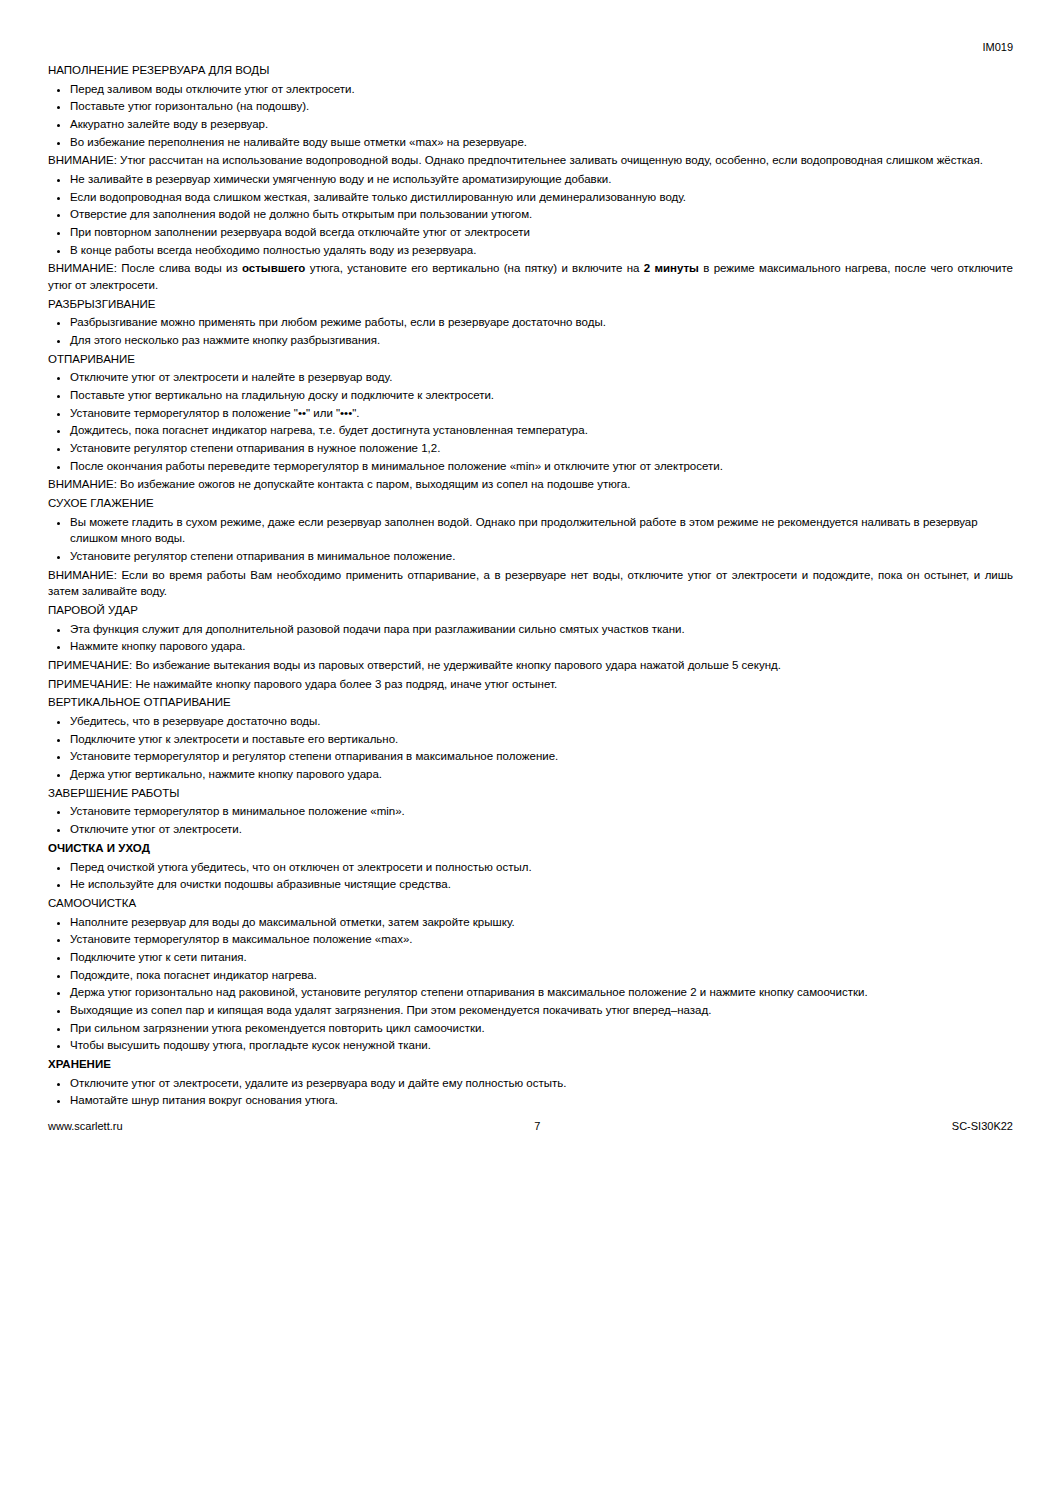IM019
Наполнение резервуара для воды
Перед заливом воды отключите утюг от электросети.
Поставьте утюг горизонтально (на подошву).
Аккуратно залейте воду в резервуар.
Во избежание переполнения не наливайте воду выше отметки «max» на резервуаре.
ВНИМАНИЕ: Утюг рассчитан на использование водопроводной воды. Однако предпочтительнее заливать очищенную воду, особенно, если водопроводная слишком жёсткая.
Не заливайте в резервуар химически умягченную воду и не используйте ароматизирующие добавки.
Если водопроводная вода слишком жесткая, заливайте только дистиллированную или деминерализованную воду.
Отверстие для заполнения водой не должно быть открытым при пользовании утюгом.
При повторном заполнении резервуара водой всегда отключайте утюг от электросети
В конце работы всегда необходимо полностью удалять воду из резервуара.
ВНИМАНИЕ: После слива воды из остывшего утюга, установите его вертикально (на пятку) и включите на 2 минуты в режиме максимального нагрева, после чего отключите утюг от электросети.
Разбрызгивание
Разбрызгивание можно применять при любом режиме работы, если в резервуаре достаточно воды.
Для этого несколько раз нажмите кнопку разбрызгивания.
Отпаривание
Отключите утюг от электросети и налейте в резервуар воду.
Поставьте утюг вертикально на гладильную доску и подключите к электросети.
Установите терморегулятор в положение "••" или "•••".
Дождитесь, пока погаснет индикатор нагрева, т.е. будет достигнута установленная температура.
Установите регулятор степени отпаривания в нужное положение 1,2.
После окончания работы переведите терморегулятор в минимальное положение «min» и отключите утюг от электросети.
ВНИМАНИЕ: Во избежание ожогов не допускайте контакта с паром, выходящим из сопел на подошве утюга.
Сухое глажение
Вы можете гладить в сухом режиме, даже если резервуар заполнен водой. Однако при продолжительной работе в этом режиме не рекомендуется наливать в резервуар слишком много воды.
Установите регулятор степени отпаривания в минимальное положение.
ВНИМАНИЕ: Если во время работы Вам необходимо применить отпаривание, а в резервуаре нет воды, отключите утюг от электросети и подождите, пока он остынет, и лишь затем заливайте воду.
Паровой удар
Эта функция служит для дополнительной разовой подачи пара при разглаживании сильно смятых участков ткани.
Нажмите кнопку парового удара.
ПРИМЕЧАНИЕ: Во избежание вытекания воды из паровых отверстий, не удерживайте кнопку парового удара нажатой дольше 5 секунд.
ПРИМЕЧАНИЕ: Не нажимайте кнопку парового удара более 3 раз подряд, иначе утюг остынет.
Вертикальное отпаривание
Убедитесь, что в резервуаре достаточно воды.
Подключите утюг к электросети и поставьте его вертикально.
Установите терморегулятор и регулятор степени отпаривания в максимальное положение.
Держа утюг вертикально, нажмите кнопку парового удара.
Завершение работы
Установите терморегулятор в минимальное положение «min».
Отключите утюг от электросети.
Очистка и уход
Перед очисткой утюга убедитесь, что он отключен от электросети и полностью остыл.
Не используйте для очистки подошвы абразивные чистящие средства.
Самоочистка
Наполните резервуар для воды до максимальной отметки, затем закройте крышку.
Установите терморегулятор в максимальное положение «max».
Подключите утюг к сети питания.
Подождите, пока погаснет индикатор нагрева.
Держа утюг горизонтально над раковиной, установите регулятор степени отпаривания в максимальное положение 2 и нажмите кнопку самоочистки.
Выходящие из сопел пар и кипящая вода удалят загрязнения. При этом рекомендуется покачивать утюг вперед–назад.
При сильном загрязнении утюга рекомендуется повторить цикл самоочистки.
Чтобы высушить подошву утюга, прогладьте кусок ненужной ткани.
Хранение
Отключите утюг от электросети, удалите из резервуара воду и дайте ему полностью остыть.
Намотайте шнур питания вокруг основания утюга.
www.scarlett.ru
7
SC-SI30K22